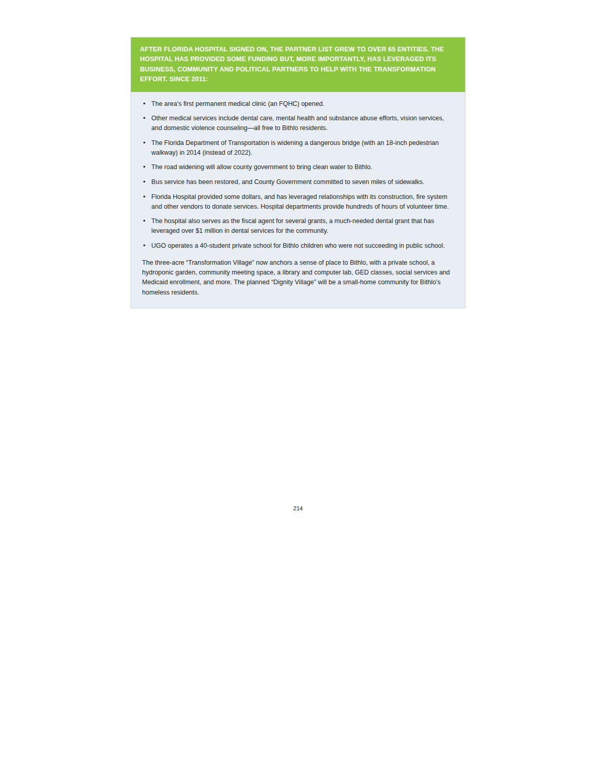After Florida Hospital signed on, the partner list grew to over 65 entities. The hospital has provided some funding but, more importantly, has leveraged its business, community and political partners to help with the transformation effort. Since 2011:
The area’s first permanent medical clinic (an FQHC) opened.
Other medical services include dental care, mental health and substance abuse efforts, vision services, and domestic violence counseling—all free to Bithlo residents.
The Florida Department of Transportation is widening a dangerous bridge (with an 18-inch pedestrian walkway) in 2014 (instead of 2022).
The road widening will allow county government to bring clean water to Bithlo.
Bus service has been restored, and County Government committed to seven miles of sidewalks.
Florida Hospital provided some dollars, and has leveraged relationships with its construction, fire system and other vendors to donate services. Hospital departments provide hundreds of hours of volunteer time.
The hospital also serves as the fiscal agent for several grants, a much-needed dental grant that has leveraged over $1 million in dental services for the community.
UGO operates a 40-student private school for Bithlo children who were not succeeding in public school.
The three-acre “Transformation Village” now anchors a sense of place to Bithlo, with a private school, a hydroponic garden, community meeting space, a library and computer lab, GED classes, social services and Medicaid enrollment, and more. The planned “Dignity Village” will be a small-home community for Bithlo’s homeless residents.
214